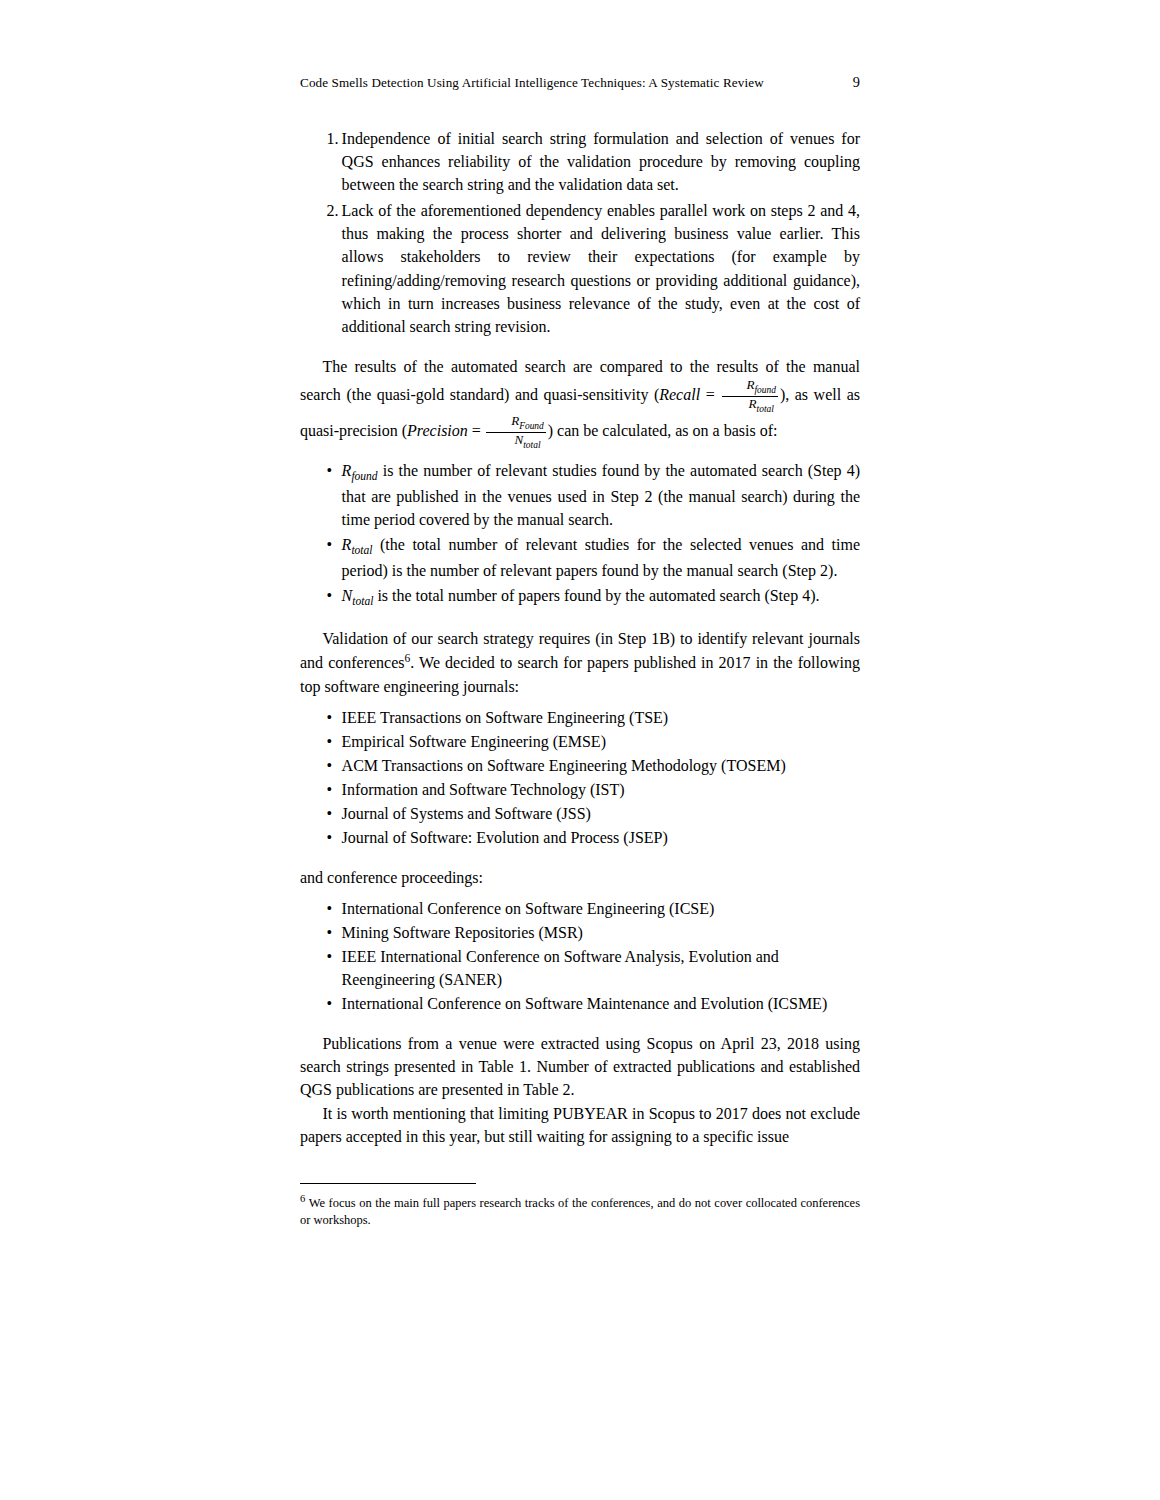Code Smells Detection Using Artificial Intelligence Techniques: A Systematic Review 9
Independence of initial search string formulation and selection of venues for QGS enhances reliability of the validation procedure by removing coupling between the search string and the validation data set.
Lack of the aforementioned dependency enables parallel work on steps 2 and 4, thus making the process shorter and delivering business value earlier. This allows stakeholders to review their expectations (for example by refining/adding/removing research questions or providing additional guidance), which in turn increases business relevance of the study, even at the cost of additional search string revision.
The results of the automated search are compared to the results of the manual search (the quasi-gold standard) and quasi-sensitivity (Recall = Rfound Rtotal), as well as quasi-precision (Precision = RFound Ntotal) can be calculated, as on a basis of:
Rfound is the number of relevant studies found by the automated search (Step 4) that are published in the venues used in Step 2 (the manual search) during the time period covered by the manual search.
Rtotal (the total number of relevant studies for the selected venues and time period) is the number of relevant papers found by the manual search (Step 2).
Ntotal is the total number of papers found by the automated search (Step 4).
Validation of our search strategy requires (in Step 1B) to identify relevant journals and conferences6. We decided to search for papers published in 2017 in the following top software engineering journals:
IEEE Transactions on Software Engineering (TSE)
Empirical Software Engineering (EMSE)
ACM Transactions on Software Engineering Methodology (TOSEM)
Information and Software Technology (IST)
Journal of Systems and Software (JSS)
Journal of Software: Evolution and Process (JSEP)
and conference proceedings:
International Conference on Software Engineering (ICSE)
Mining Software Repositories (MSR)
IEEE International Conference on Software Analysis, Evolution and Reengineering (SANER)
International Conference on Software Maintenance and Evolution (ICSME)
Publications from a venue were extracted using Scopus on April 23, 2018 using search strings presented in Table 1. Number of extracted publications and established QGS publications are presented in Table 2.
It is worth mentioning that limiting PUBYEAR in Scopus to 2017 does not exclude papers accepted in this year, but still waiting for assigning to a specific issue
6 We focus on the main full papers research tracks of the conferences, and do not cover collocated conferences or workshops.